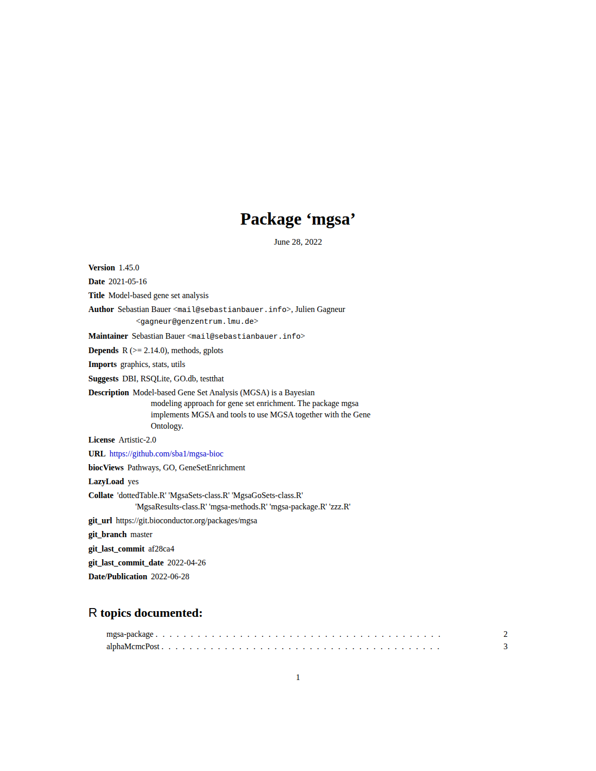Package ‘mgsa’
June 28, 2022
Version
1.45.0
Date
2021-05-16
Title
Model-based gene set analysis
Author
Sebastian Bauer <mail@sebastianbauer.info>, Julien Gagneur
<gagneur@genzentrum.lmu.de>
Maintainer
Sebastian Bauer <mail@sebastianbauer.info>
Depends
R (>= 2.14.0), methods, gplots
Imports
graphics, stats, utils
Suggests
DBI, RSQLite, GO.db, testthat
Description
Model-based Gene Set Analysis (MGSA) is a Bayesian
modeling approach for gene set enrichment. The package mgsa
implements MGSA and tools to use MGSA together with the Gene
Ontology.
License
Artistic-2.0
URL
https://github.com/sba1/mgsa-bioc
biocViews
Pathways, GO, GeneSetEnrichment
LazyLoad
yes
Collate
'dottedTable.R' 'MgsaSets-class.R' 'MgsaGoSets-class.R'
'MgsaResults-class.R' 'mgsa-methods.R' 'mgsa-package.R' 'zzz.R'
git_url
https://git.bioconductor.org/packages/mgsa
git_branch
master
git_last_commit
af28ca4
git_last_commit_date
2022-04-26
Date/Publication
2022-06-28
R topics documented:
2mgsa-package . . . . . . . . . . . . . . . . . . . . . . . . . . . . . . . . . . . . . . . . .
3alphaMcmcPost . . . . . . . . . . . . . . . . . . . . . . . . . . . . . . . . . . . . . . . .
1